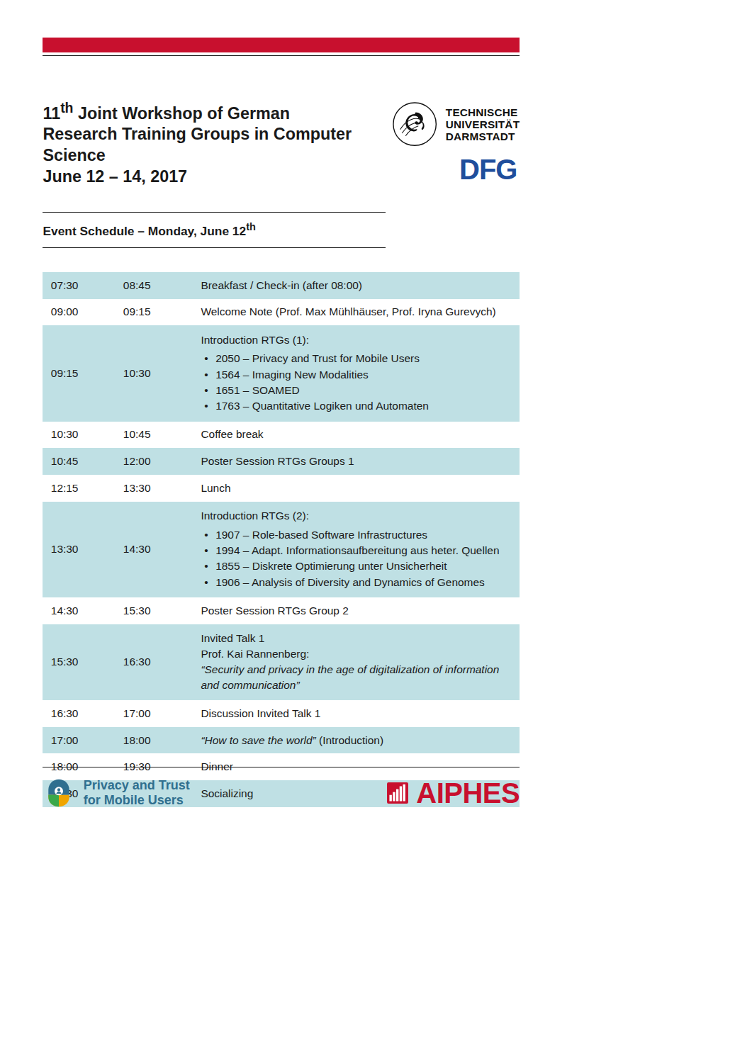11th Joint Workshop of German Research Training Groups in Computer Science
June 12 – 14, 2017
Technische
Universität
Darmstadt
DFG
Event Schedule – Monday, June 12th
| 07:30 | 08:45 | Breakfast / Check-in (after 08:00) |
| 09:00 | 09:15 | Welcome Note (Prof. Max Mühlhäuser, Prof. Iryna Gurevych) |
| 09:15 | 10:30 | Introduction RTGs (1): 2050 – Privacy and Trust for Mobile Users 1564 – Imaging New Modalities 1651 – SOAMED 1763 – Quantitative Logiken und Automaten |
| 10:30 | 10:45 | Coffee break |
| 10:45 | 12:00 | Poster Session RTGs Groups 1 |
| 12:15 | 13:30 | Lunch |
| 13:30 | 14:30 | Introduction RTGs (2): 1907 – Role-based Software Infrastructures 1994 – Adapt. Informationsaufbereitung aus heter. Quellen 1855 – Diskrete Optimierung unter Unsicherheit 1906 – Analysis of Diversity and Dynamics of Genomes |
| 14:30 | 15:30 | Poster Session RTGs Group 2 |
| 15:30 | 16:30 | Invited Talk 1 Prof. Kai Rannenberg: “Security and privacy in the age of digitalization of information and communication” |
| 16:30 | 17:00 | Discussion Invited Talk 1 |
| 17:00 | 18:00 | “How to save the world” (Introduction) |
| 18:00 | 19:30 | Dinner |
| 19:30 | | Socializing |
Privacy and Trust
for Mobile Users
AIPHES